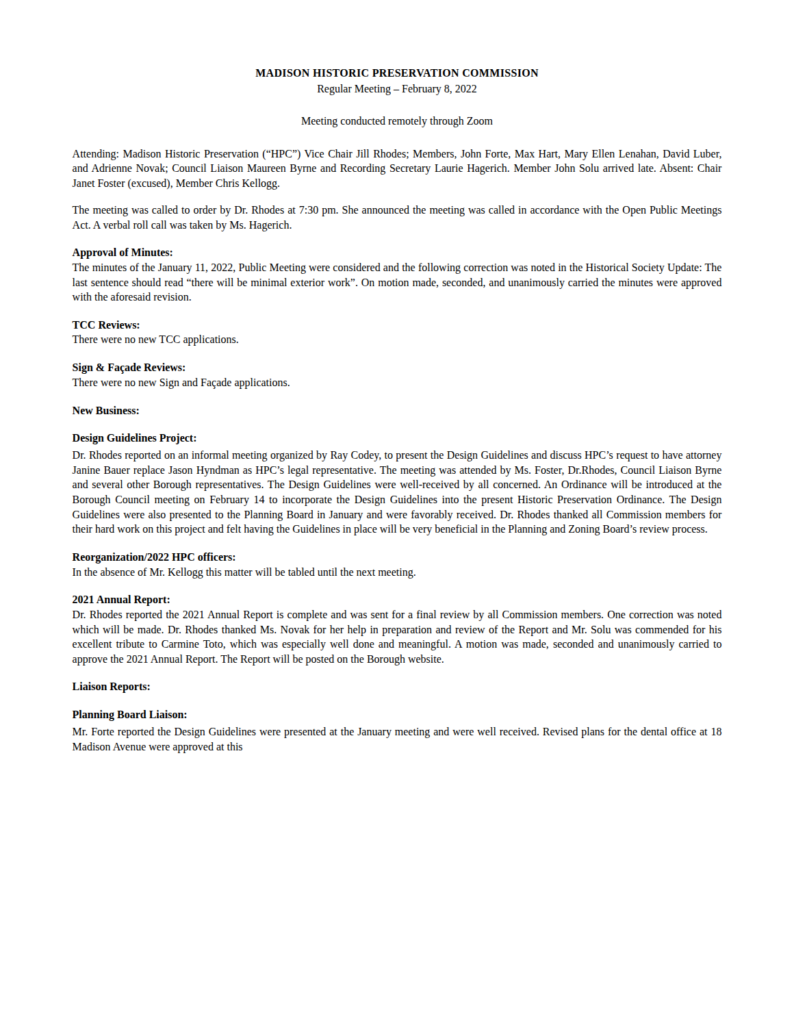MADISON HISTORIC PRESERVATION COMMISSION
Regular Meeting – February 8, 2022
Meeting conducted remotely through Zoom
Attending: Madison Historic Preservation (“HPC”) Vice Chair Jill Rhodes; Members, John Forte, Max Hart, Mary Ellen Lenahan, David Luber, and Adrienne Novak; Council Liaison Maureen Byrne and Recording Secretary Laurie Hagerich. Member John Solu arrived late. Absent: Chair Janet Foster (excused), Member Chris Kellogg.
The meeting was called to order by Dr. Rhodes at 7:30 pm. She announced the meeting was called in accordance with the Open Public Meetings Act. A verbal roll call was taken by Ms. Hagerich.
Approval of Minutes:
The minutes of the January 11, 2022, Public Meeting were considered and the following correction was noted in the Historical Society Update: The last sentence should read “there will be minimal exterior work”. On motion made, seconded, and unanimously carried the minutes were approved with the aforesaid revision.
TCC Reviews:
There were no new TCC applications.
Sign & Façade Reviews:
There were no new Sign and Façade applications.
New Business:
Design Guidelines Project:
Dr. Rhodes reported on an informal meeting organized by Ray Codey, to present the Design Guidelines and discuss HPC’s request to have attorney Janine Bauer replace Jason Hyndman as HPC’s legal representative. The meeting was attended by Ms. Foster, Dr.Rhodes, Council Liaison Byrne and several other Borough representatives. The Design Guidelines were well-received by all concerned. An Ordinance will be introduced at the Borough Council meeting on February 14 to incorporate the Design Guidelines into the present Historic Preservation Ordinance. The Design Guidelines were also presented to the Planning Board in January and were favorably received. Dr. Rhodes thanked all Commission members for their hard work on this project and felt having the Guidelines in place will be very beneficial in the Planning and Zoning Board’s review process.
Reorganization/2022 HPC officers:
In the absence of Mr. Kellogg this matter will be tabled until the next meeting.
2021 Annual Report:
Dr. Rhodes reported the 2021 Annual Report is complete and was sent for a final review by all Commission members. One correction was noted which will be made. Dr. Rhodes thanked Ms. Novak for her help in preparation and review of the Report and Mr. Solu was commended for his excellent tribute to Carmine Toto, which was especially well done and meaningful. A motion was made, seconded and unanimously carried to approve the 2021 Annual Report. The Report will be posted on the Borough website.
Liaison Reports:
Planning Board Liaison:
Mr. Forte reported the Design Guidelines were presented at the January meeting and were well received. Revised plans for the dental office at 18 Madison Avenue were approved at this